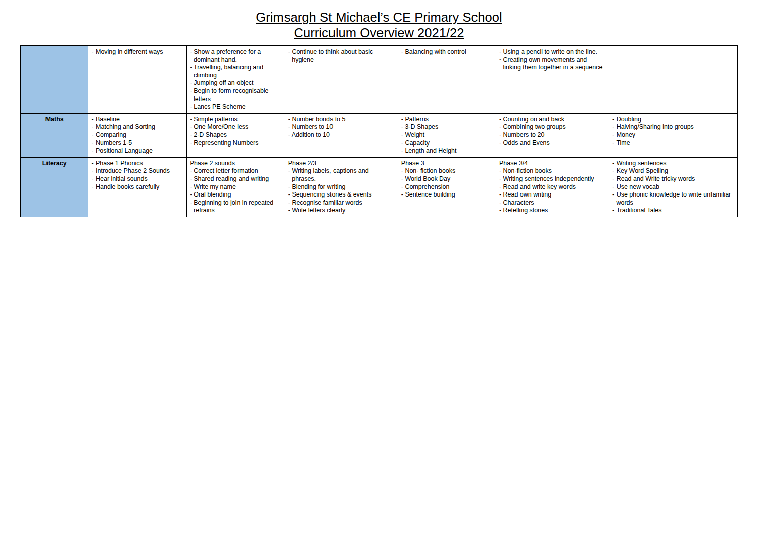Grimsargh St Michael’s CE Primary School
Curriculum Overview 2021/22
| | - Moving in different ways | - Show a preference for a dominant hand. - Travelling, balancing and climbing - Jumping off an object - Begin to form recognisable letters - Lancs PE Scheme | - Continue to think about basic hygiene | - Balancing with control | - Using a pencil to write on the line. - Creating own movements and linking them together in a sequence | |
| Maths | - Baseline - Matching and Sorting - Comparing - Numbers 1-5 - Positional Language | - Simple patterns - One More/One less - 2-D Shapes - Representing Numbers | - Number bonds to 5 - Numbers to 10 - Addition to 10 | - Patterns - 3-D Shapes - Weight - Capacity - Length and Height | - Counting on and back - Combining two groups - Numbers to 20 - Odds and Evens | - Doubling - Halving/Sharing into groups - Money - Time |
| Literacy | - Phase 1 Phonics - Introduce Phase 2 Sounds - Hear initial sounds - Handle books carefully | Phase 2 sounds - Correct letter formation - Shared reading and writing - Write my name - Oral blending - Beginning to join in repeated refrains | Phase 2/3 - Writing labels, captions and phrases. - Blending for writing - Sequencing stories & events - Recognise familiar words - Write letters clearly | Phase 3 - Non- fiction books - World Book Day - Comprehension - Sentence building | Phase 3/4 - Non-fiction books - Writing sentences independently - Read and write key words - Read own writing - Characters - Retelling stories | - Writing sentences - Key Word Spelling - Read and Write tricky words - Use new vocab - Use phonic knowledge to write unfamiliar words - Traditional Tales |